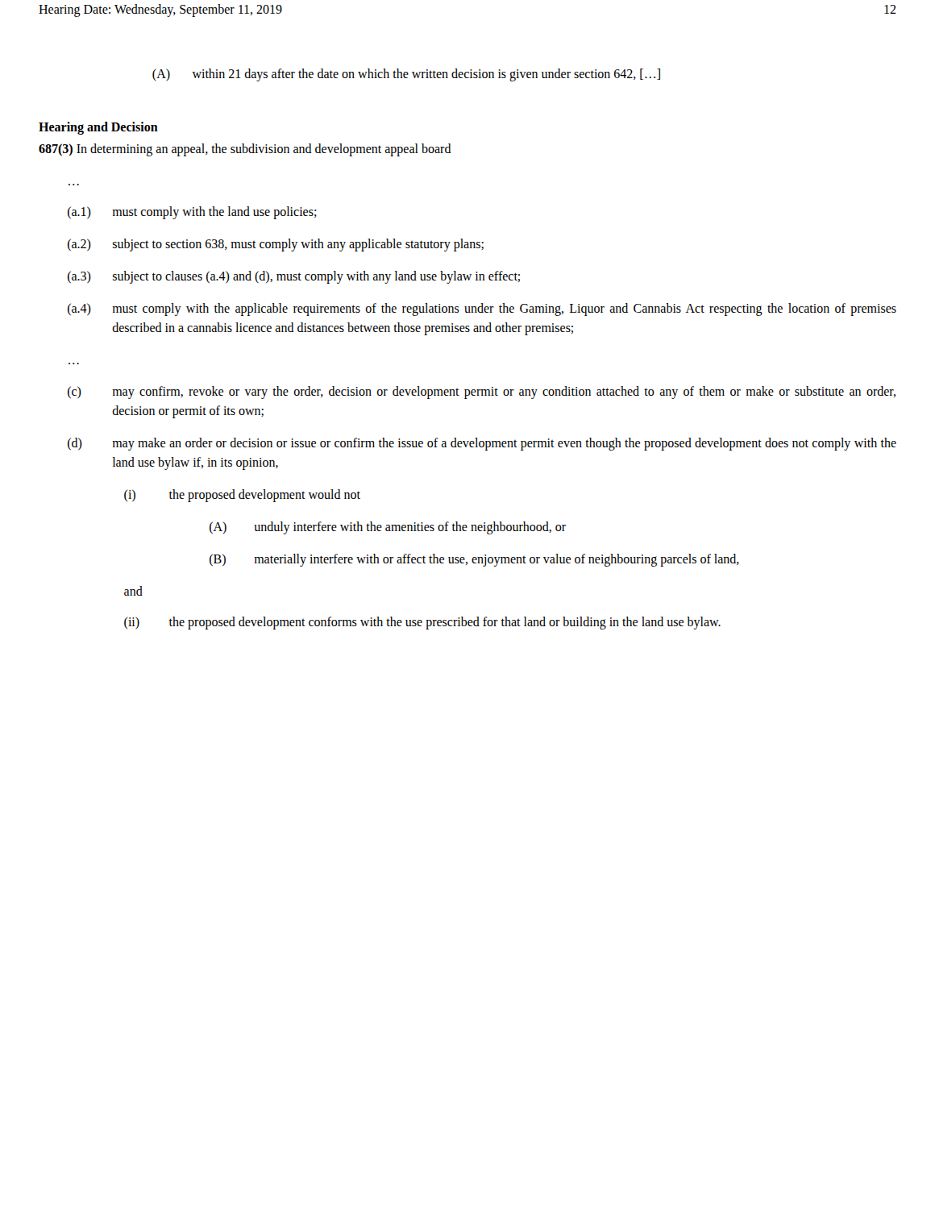Hearing Date: Wednesday, September 11, 2019 12
(A) within 21 days after the date on which the written decision is given under section 642, […]
Hearing and Decision
687(3) In determining an appeal, the subdivision and development appeal board
…
(a.1) must comply with the land use policies;
(a.2) subject to section 638, must comply with any applicable statutory plans;
(a.3) subject to clauses (a.4) and (d), must comply with any land use bylaw in effect;
(a.4) must comply with the applicable requirements of the regulations under the Gaming, Liquor and Cannabis Act respecting the location of premises described in a cannabis licence and distances between those premises and other premises;
…
(c) may confirm, revoke or vary the order, decision or development permit or any condition attached to any of them or make or substitute an order, decision or permit of its own;
(d) may make an order or decision or issue or confirm the issue of a development permit even though the proposed development does not comply with the land use bylaw if, in its opinion,
(i) the proposed development would not
(A) unduly interfere with the amenities of the neighbourhood, or
(B) materially interfere with or affect the use, enjoyment or value of neighbouring parcels of land,
and
(ii) the proposed development conforms with the use prescribed for that land or building in the land use bylaw.